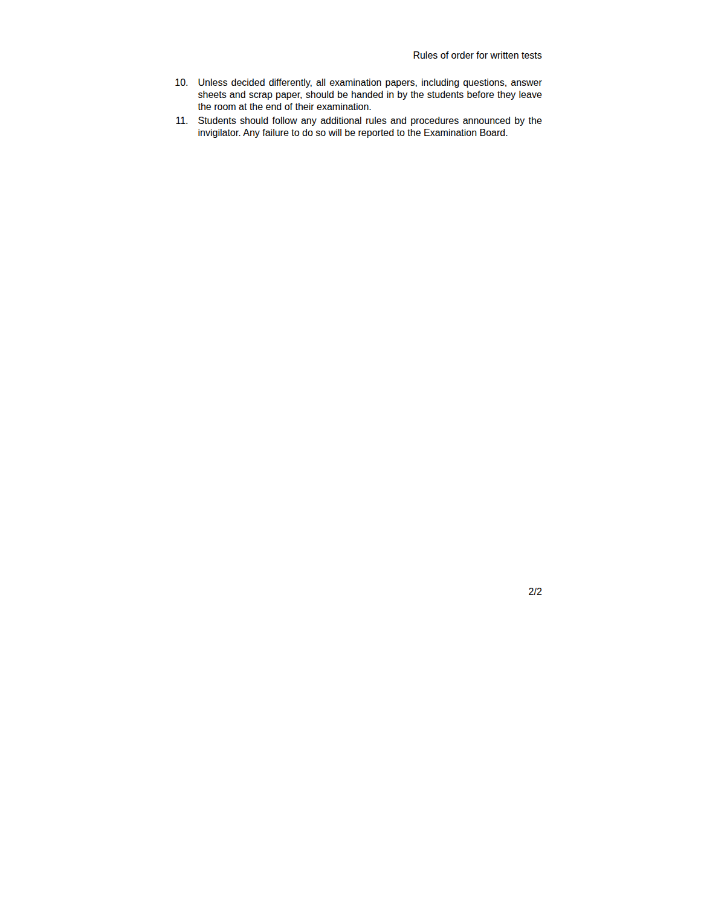Rules of order for written tests
Unless decided differently, all examination papers, including questions, answer sheets and scrap paper, should be handed in by the students before they leave the room at the end of their examination.
Students should follow any additional rules and procedures announced by the invigilator. Any failure to do so will be reported to the Examination Board.
2/2